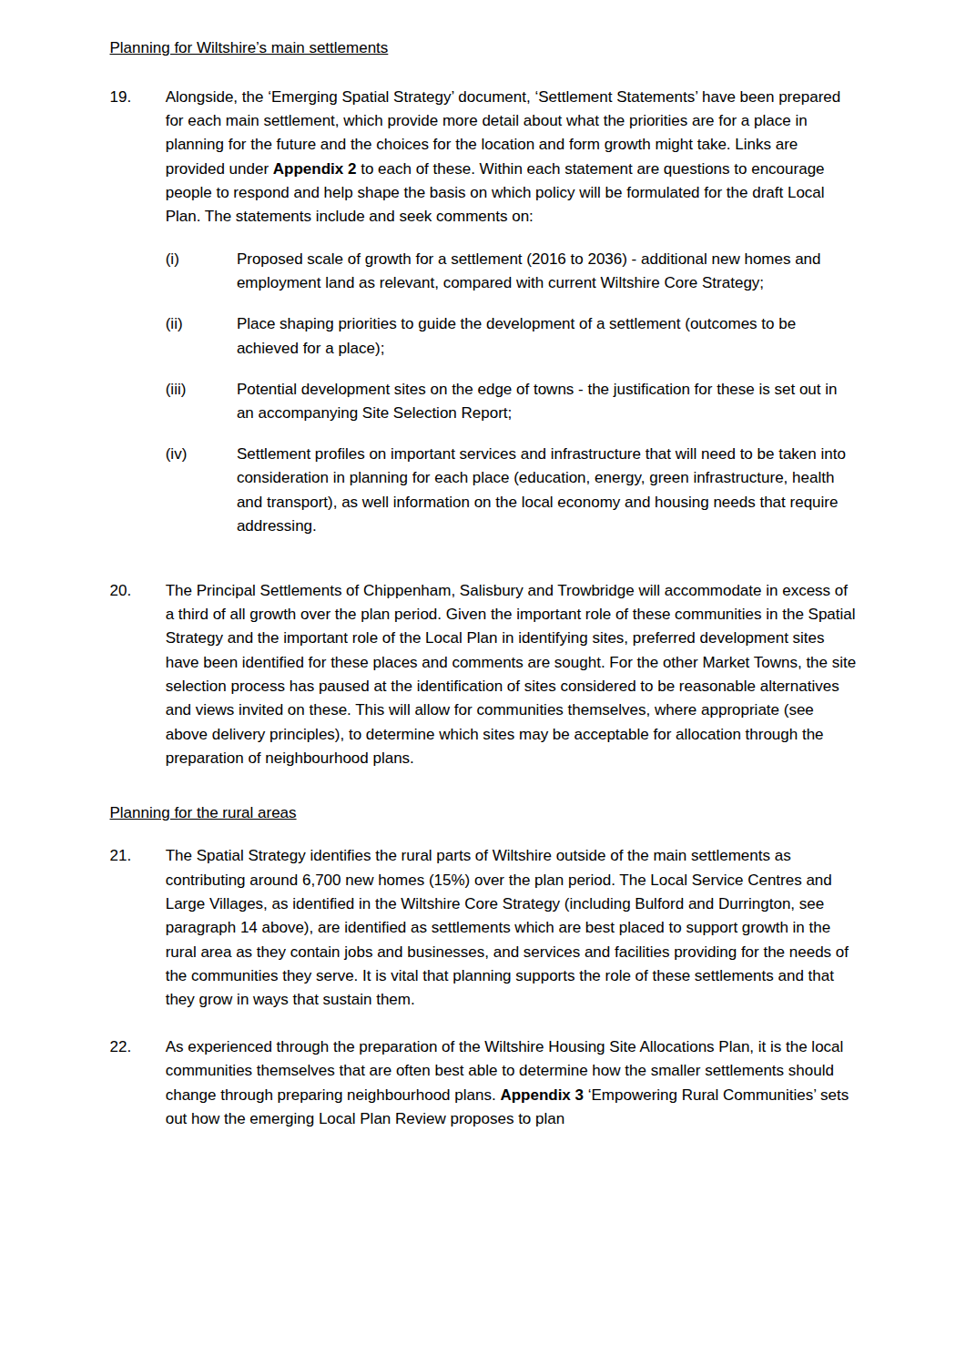Planning for Wiltshire’s main settlements
19.
Alongside, the ‘Emerging Spatial Strategy’ document, ‘Settlement Statements’ have been prepared for each main settlement, which provide more detail about what the priorities are for a place in planning for the future and the choices for the location and form growth might take. Links are provided under Appendix 2 to each of these. Within each statement are questions to encourage people to respond and help shape the basis on which policy will be formulated for the draft Local Plan. The statements include and seek comments on:
(i)
Proposed scale of growth for a settlement (2016 to 2036) - additional new homes and employment land as relevant, compared with current Wiltshire Core Strategy;
(ii)
Place shaping priorities to guide the development of a settlement (outcomes to be achieved for a place);
(iii)
Potential development sites on the edge of towns - the justification for these is set out in an accompanying Site Selection Report;
(iv)
Settlement profiles on important services and infrastructure that will need to be taken into consideration in planning for each place (education, energy, green infrastructure, health and transport), as well information on the local economy and housing needs that require addressing.
20.
The Principal Settlements of Chippenham, Salisbury and Trowbridge will accommodate in excess of a third of all growth over the plan period. Given the important role of these communities in the Spatial Strategy and the important role of the Local Plan in identifying sites, preferred development sites have been identified for these places and comments are sought. For the other Market Towns, the site selection process has paused at the identification of sites considered to be reasonable alternatives and views invited on these. This will allow for communities themselves, where appropriate (see above delivery principles), to determine which sites may be acceptable for allocation through the preparation of neighbourhood plans.
Planning for the rural areas
21.
The Spatial Strategy identifies the rural parts of Wiltshire outside of the main settlements as contributing around 6,700 new homes (15%) over the plan period. The Local Service Centres and Large Villages, as identified in the Wiltshire Core Strategy (including Bulford and Durrington, see paragraph 14 above), are identified as settlements which are best placed to support growth in the rural area as they contain jobs and businesses, and services and facilities providing for the needs of the communities they serve. It is vital that planning supports the role of these settlements and that they grow in ways that sustain them.
22.
As experienced through the preparation of the Wiltshire Housing Site Allocations Plan, it is the local communities themselves that are often best able to determine how the smaller settlements should change through preparing neighbourhood plans. Appendix 3 ‘Empowering Rural Communities’ sets out how the emerging Local Plan Review proposes to plan